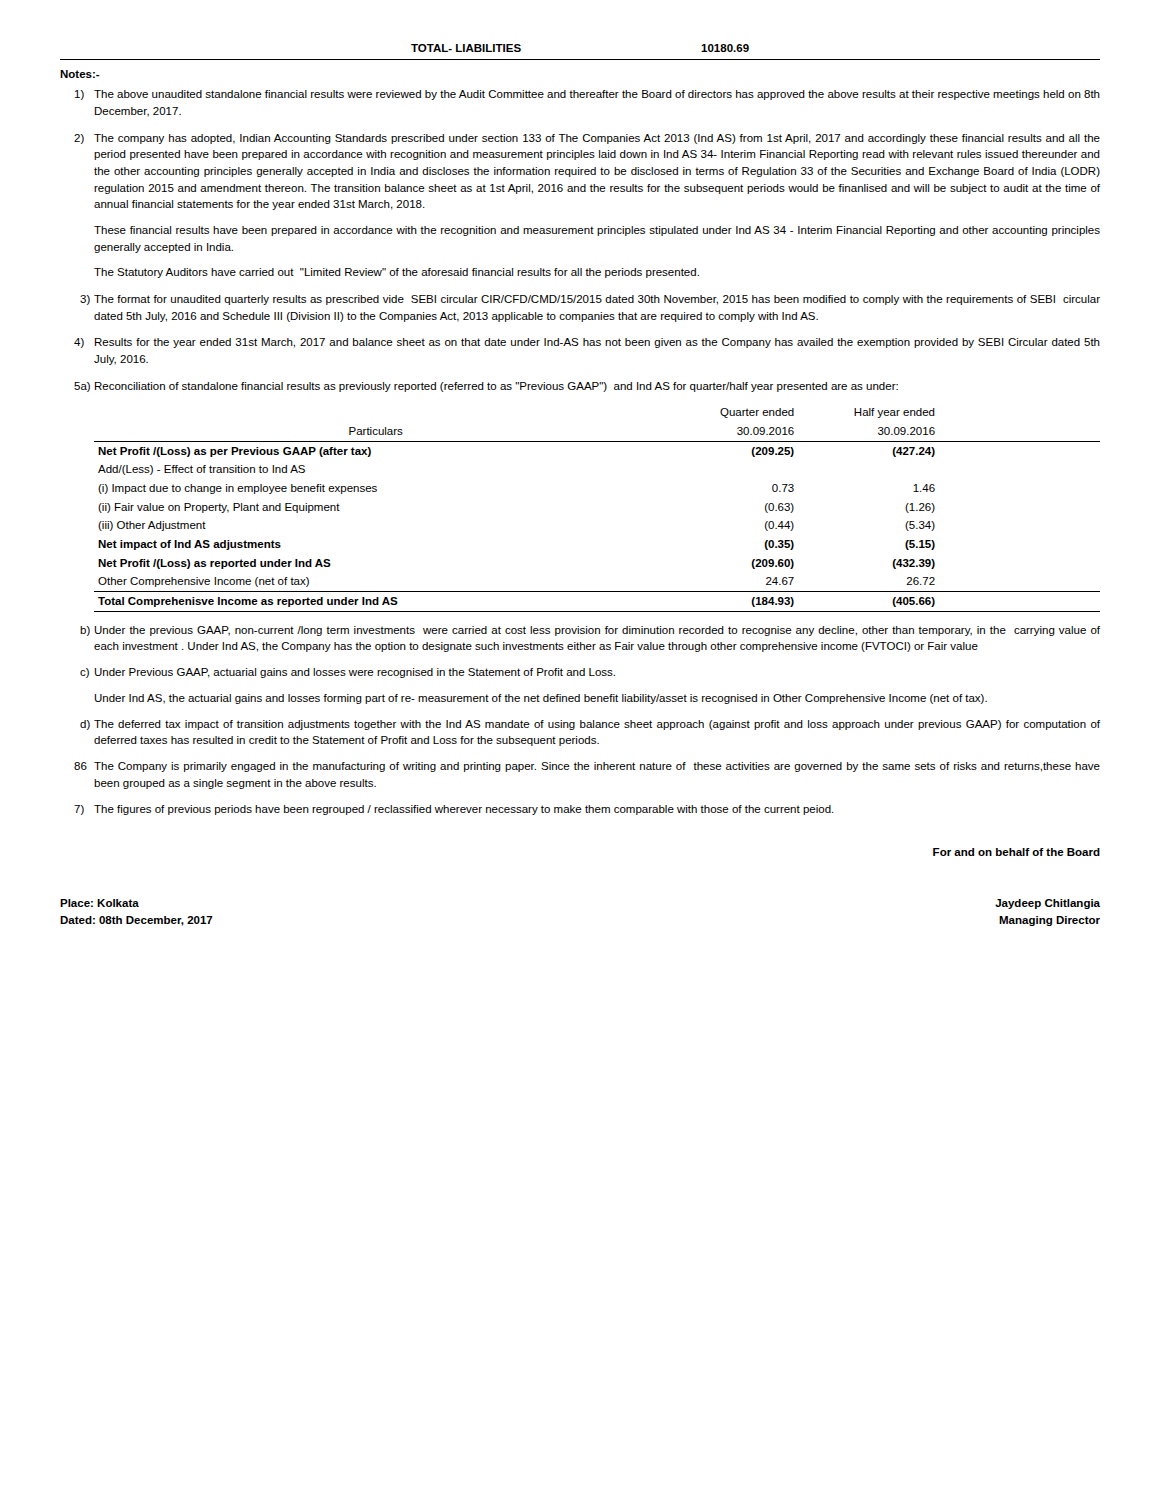TOTAL- LIABILITIES 10180.69
Notes:-
1)
The above unaudited standalone financial results were reviewed by the Audit Committee and thereafter the Board of directors has approved the above results at their respective meetings held on 8th December, 2017.
2)
The company has adopted, Indian Accounting Standards prescribed under section 133 of The Companies Act 2013 (Ind AS) from 1st April, 2017 and accordingly these financial results and all the period presented have been prepared in accordance with recognition and measurement principles laid down in Ind AS 34- Interim Financial Reporting read with relevant rules issued thereunder and the other accounting principles generally accepted in India and discloses the information required to be disclosed in terms of Regulation 33 of the Securities and Exchange Board of India (LODR) regulation 2015 and amendment thereon. The transition balance sheet as at 1st April, 2016 and the results for the subsequent periods would be finanlised and will be subject to audit at the time of annual financial statements for the year ended 31st March, 2018.
These financial results have been prepared in accordance with the recognition and measurement principles stipulated under Ind AS 34 - Interim Financial Reporting and other accounting principles generally accepted in India.
The Statutory Auditors have carried out "Limited Review" of the aforesaid financial results for all the periods presented.
3)
The format for unaudited quarterly results as prescribed vide SEBI circular CIR/CFD/CMD/15/2015 dated 30th November, 2015 has been modified to comply with the requirements of SEBI circular dated 5th July, 2016 and Schedule III (Division II) to the Companies Act, 2013 applicable to companies that are required to comply with Ind AS.
4)
Results for the year ended 31st March, 2017 and balance sheet as on that date under Ind-AS has not been given as the Company has availed the exemption provided by SEBI Circular dated 5th July, 2016.
5a)
Reconciliation of standalone financial results as previously reported (referred to as "Previous GAAP") and Ind AS for quarter/half year presented are as under:
| | Quarter ended | Half year ended | |
| --- | --- | --- | --- |
| Particulars | 30.09.2016 | 30.09.2016 | |
| Net Profit /(Loss) as per Previous GAAP (after tax) | (209.25) | (427.24) | |
| Add/(Less) - Effect of transition to Ind AS | | | |
| (i) Impact due to change in employee benefit expenses | 0.73 | 1.46 | |
| (ii) Fair value on Property, Plant and Equipment | (0.63) | (1.26) | |
| (iii) Other Adjustment | (0.44) | (5.34) | |
| Net impact of Ind AS adjustments | (0.35) | (5.15) | |
| Net Profit /(Loss) as reported under Ind AS | (209.60) | (432.39) | |
| Other Comprehensive Income (net of tax) | 24.67 | 26.72 | |
| Total Comprehenisve Income as reported under Ind AS | (184.93) | (405.66) | |
b)
Under the previous GAAP, non-current /long term investments were carried at cost less provision for diminution recorded to recognise any decline, other than temporary, in the carrying value of each investment . Under Ind AS, the Company has the option to designate such investments either as Fair value through other comprehensive income (FVTOCI) or Fair value
c)
Under Previous GAAP, actuarial gains and losses were recognised in the Statement of Profit and Loss.
Under Ind AS, the actuarial gains and losses forming part of re- measurement of the net defined benefit liability/asset is recognised in Other Comprehensive Income (net of tax).
d)
The deferred tax impact of transition adjustments together with the Ind AS mandate of using balance sheet approach (against profit and loss approach under previous GAAP) for computation of deferred taxes has resulted in credit to the Statement of Profit and Loss for the subsequent periods.
86
The Company is primarily engaged in the manufacturing of writing and printing paper. Since the inherent nature of these activities are governed by the same sets of risks and returns,these have been grouped as a single segment in the above results.
7)
The figures of previous periods have been regrouped / reclassified wherever necessary to make them comparable with those of the current peiod.
For and on behalf of the Board
Place: Kolkata
Dated: 08th December, 2017
Jaydeep Chitlangia
Managing Director